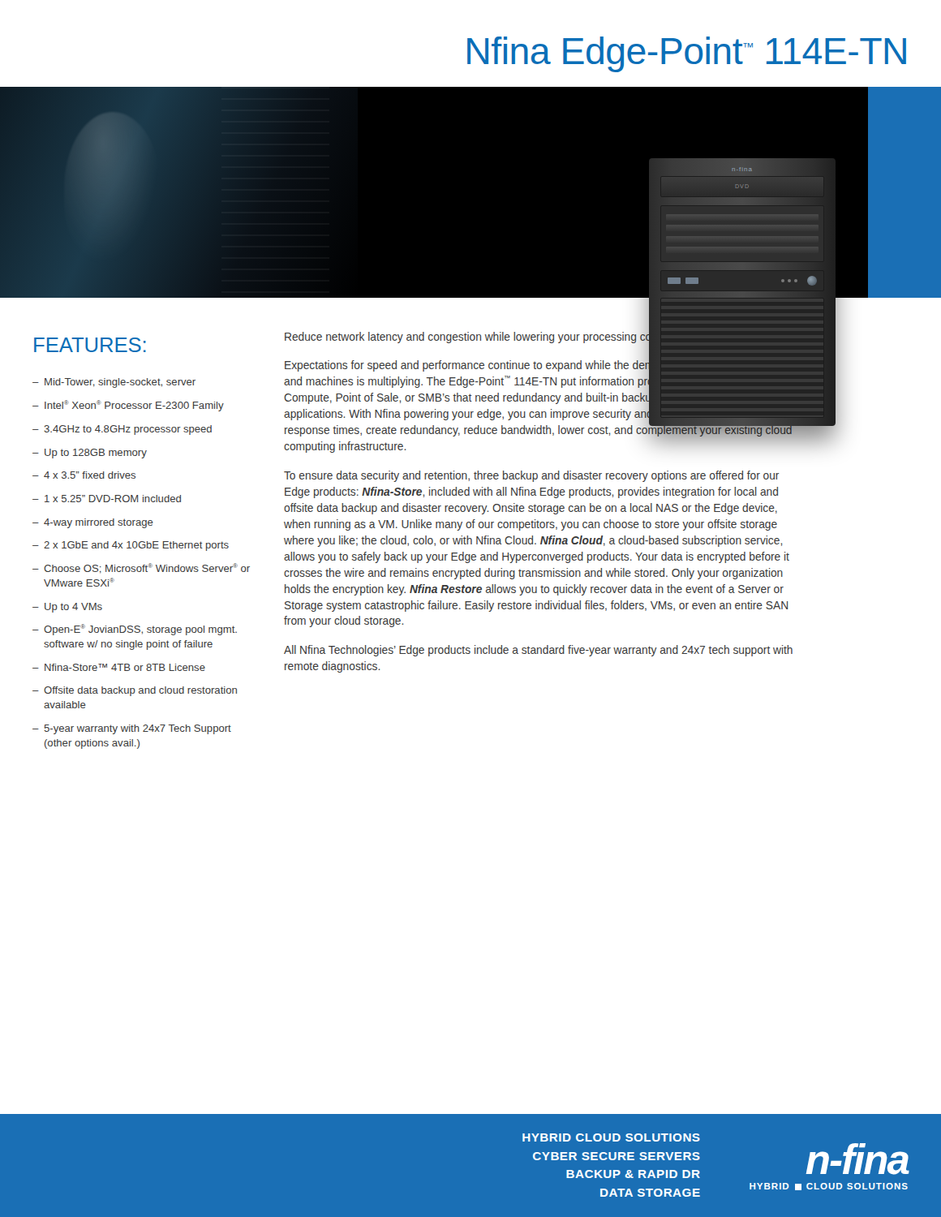Nfina Edge-Point™ 114E-TN
n-fina
DVD
FEATURES:
Mid-Tower, single-socket, server
Intel® Xeon® Processor E-2300 Family
3.4GHz to 4.8GHz processor speed
Up to 128GB memory
4 x 3.5” fixed drives
1 x 5.25” DVD-ROM included
4-way mirrored storage
2 x 1GbE and 4x 10GbE Ethernet ports
Choose OS; Microsoft® Windows Server® or VMware ESXi®
Up to 4 VMs
Open-E® JovianDSS, storage pool mgmt. software w/ no single point of failure
Nfina-Store™ 4TB or 8TB License
Offsite data backup and cloud restoration available
5-year warranty with 24x7 Tech Support (other options avail.)
Reduce network latency and congestion while lowering your processing costs.
Expectations for speed and performance continue to expand while the demand for real-time from users and machines is multiplying. The Edge-Point™ 114E-TN put information processing (Data Entry, Storage, Compute, Point of Sale, or SMB’s that need redundancy and built-in backup) closer to your edge applications. With Nfina powering your edge, you can improve security and compliance, achieve faster response times, create redundancy, reduce bandwidth, lower cost, and complement your existing cloud computing infrastructure.
To ensure data security and retention, three backup and disaster recovery options are offered for our Edge products: Nfina-Store, included with all Nfina Edge products, provides integration for local and offsite data backup and disaster recovery. Onsite storage can be on a local NAS or the Edge device, when running as a VM. Unlike many of our competitors, you can choose to store your offsite storage where you like; the cloud, colo, or with Nfina Cloud. Nfina Cloud, a cloud-based subscription service, allows you to safely back up your Edge and Hyperconverged products. Your data is encrypted before it crosses the wire and remains encrypted during transmission and while stored. Only your organization holds the encryption key. Nfina Restore allows you to quickly recover data in the event of a Server or Storage system catastrophic failure. Easily restore individual files, folders, VMs, or even an entire SAN from your cloud storage.
All Nfina Technologies’ Edge products include a standard five-year warranty and 24x7 tech support with remote diagnostics.
HYBRID CLOUD SOLUTIONS
CYBER SECURE SERVERS
BACKUP & RAPID DR
DATA STORAGE
n-fina
HYBRID CLOUD SOLUTIONS